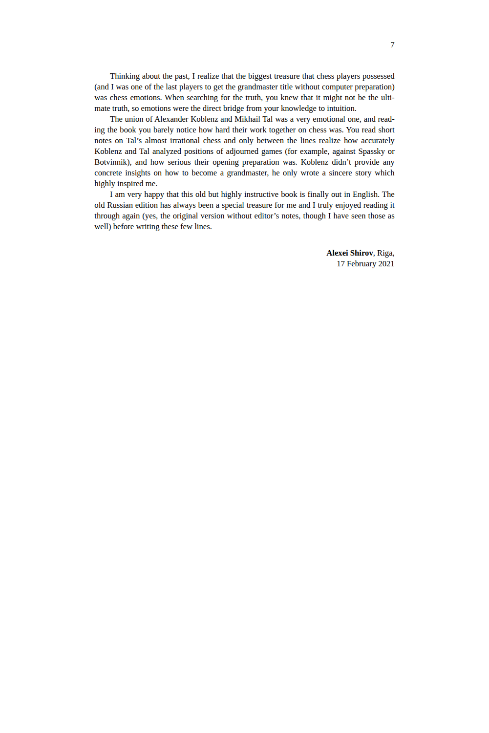7
Thinking about the past, I realize that the biggest treasure that chess players possessed (and I was one of the last players to get the grandmaster title without computer preparation) was chess emotions. When searching for the truth, you knew that it might not be the ultimate truth, so emotions were the direct bridge from your knowledge to intuition.
The union of Alexander Koblenz and Mikhail Tal was a very emotional one, and reading the book you barely notice how hard their work together on chess was. You read short notes on Tal’s almost irrational chess and only between the lines realize how accurately Koblenz and Tal analyzed positions of adjourned games (for example, against Spassky or Botvinnik), and how serious their opening preparation was. Koblenz didn’t provide any concrete insights on how to become a grandmaster, he only wrote a sincere story which highly inspired me.
I am very happy that this old but highly instructive book is finally out in English. The old Russian edition has always been a special treasure for me and I truly enjoyed reading it through again (yes, the original version without editor’s notes, though I have seen those as well) before writing these few lines.
Alexei Shirov, Riga,
17 February 2021